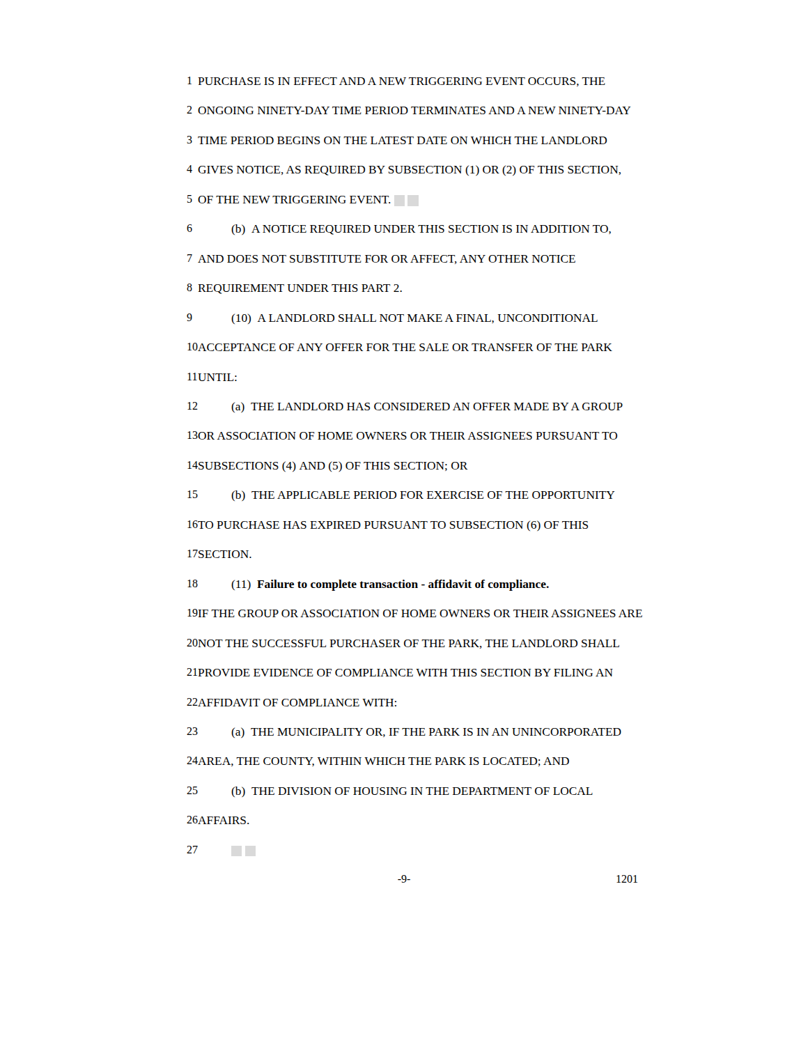| 1 | PURCHASE IS IN EFFECT AND A NEW TRIGGERING EVENT OCCURS, THE |
| 2 | ONGOING NINETY-DAY TIME PERIOD TERMINATES AND A NEW NINETY-DAY |
| 3 | TIME PERIOD BEGINS ON THE LATEST DATE ON WHICH THE LANDLORD |
| 4 | GIVES NOTICE, AS REQUIRED BY SUBSECTION (1) OR (2) OF THIS SECTION, |
| 5 | OF THE NEW TRIGGERING EVENT. |
| 6 | (b) A NOTICE REQUIRED UNDER THIS SECTION IS IN ADDITION TO, |
| 7 | AND DOES NOT SUBSTITUTE FOR OR AFFECT, ANY OTHER NOTICE |
| 8 | REQUIREMENT UNDER THIS PART 2. |
| 9 | (10) A LANDLORD SHALL NOT MAKE A FINAL, UNCONDITIONAL |
| 10 | ACCEPTANCE OF ANY OFFER FOR THE SALE OR TRANSFER OF THE PARK |
| 11 | UNTIL: |
| 12 | (a) THE LANDLORD HAS CONSIDERED AN OFFER MADE BY A GROUP |
| 13 | OR ASSOCIATION OF HOME OWNERS OR THEIR ASSIGNEES PURSUANT TO |
| 14 | SUBSECTIONS (4) AND (5) OF THIS SECTION; OR |
| 15 | (b) THE APPLICABLE PERIOD FOR EXERCISE OF THE OPPORTUNITY |
| 16 | TO PURCHASE HAS EXPIRED PURSUANT TO SUBSECTION (6) OF THIS |
| 17 | SECTION. |
| 18 | (11) Failure to complete transaction - affidavit of compliance. |
| 19 | IF THE GROUP OR ASSOCIATION OF HOME OWNERS OR THEIR ASSIGNEES ARE |
| 20 | NOT THE SUCCESSFUL PURCHASER OF THE PARK, THE LANDLORD SHALL |
| 21 | PROVIDE EVIDENCE OF COMPLIANCE WITH THIS SECTION BY FILING AN |
| 22 | AFFIDAVIT OF COMPLIANCE WITH: |
| 23 | (a) THE MUNICIPALITY OR, IF THE PARK IS IN AN UNINCORPORATED |
| 24 | AREA, THE COUNTY, WITHIN WHICH THE PARK IS LOCATED; AND |
| 25 | (b) THE DIVISION OF HOUSING IN THE DEPARTMENT OF LOCAL |
| 26 | AFFAIRS. |
| 27 | |
-9-
1201